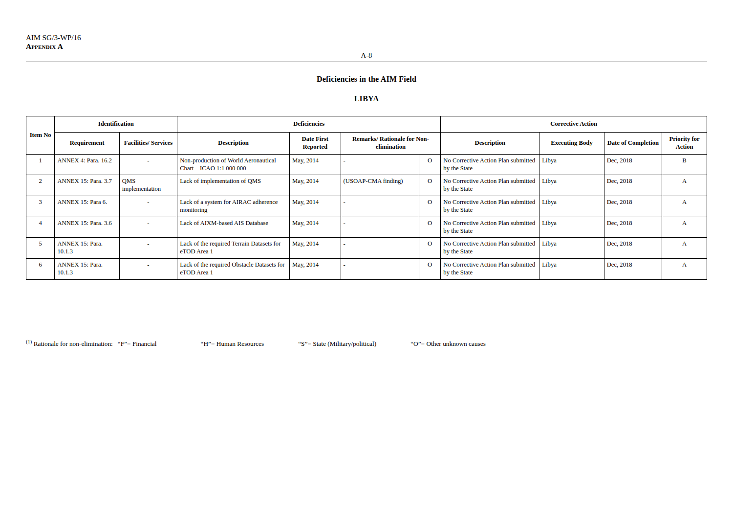AIM SG/3-WP/16
Appendix A
A-8
Deficiencies in the AIM Field
LIBYA
| Item No | Identification | Deficiencies | Corrective Action |
| --- | --- | --- | --- |
| Requirement | Facilities/ Services | Description | Date First Reported | Remarks/ Rationale for Non-elimination | Description | Executing Body | Date of Completion | Priority for Action |
| 1 | ANNEX 4: Para. 16.2 | - | Non-production of World Aeronautical Chart – ICAO 1:1 000 000 | May, 2014 | - | O | No Corrective Action Plan submitted by the State | Libya | Dec, 2018 | B |
| 2 | ANNEX 15: Para. 3.7 | QMS implementation | Lack of implementation of QMS | May, 2014 | (USOAP-CMA finding) | O | No Corrective Action Plan submitted by the State | Libya | Dec, 2018 | A |
| 3 | ANNEX 15: Para 6. | - | Lack of a system for AIRAC adherence monitoring | May, 2014 | - | O | No Corrective Action Plan submitted by the State | Libya | Dec, 2018 | A |
| 4 | ANNEX 15: Para. 3.6 | - | Lack of AIXM-based AIS Database | May, 2014 | - | O | No Corrective Action Plan submitted by the State | Libya | Dec, 2018 | A |
| 5 | ANNEX 15: Para. 10.1.3 | - | Lack of the required Terrain Datasets for eTOD Area 1 | May, 2014 | - | O | No Corrective Action Plan submitted by the State | Libya | Dec, 2018 | A |
| 6 | ANNEX 15: Para. 10.1.3 | - | Lack of the required Obstacle Datasets for eTOD Area 1 | May, 2014 | - | O | No Corrective Action Plan submitted by the State | Libya | Dec, 2018 | A |
(1) Rationale for non-elimination: “F”= Financial “H”= Human Resources “S”= State (Military/political) “O”= Other unknown causes